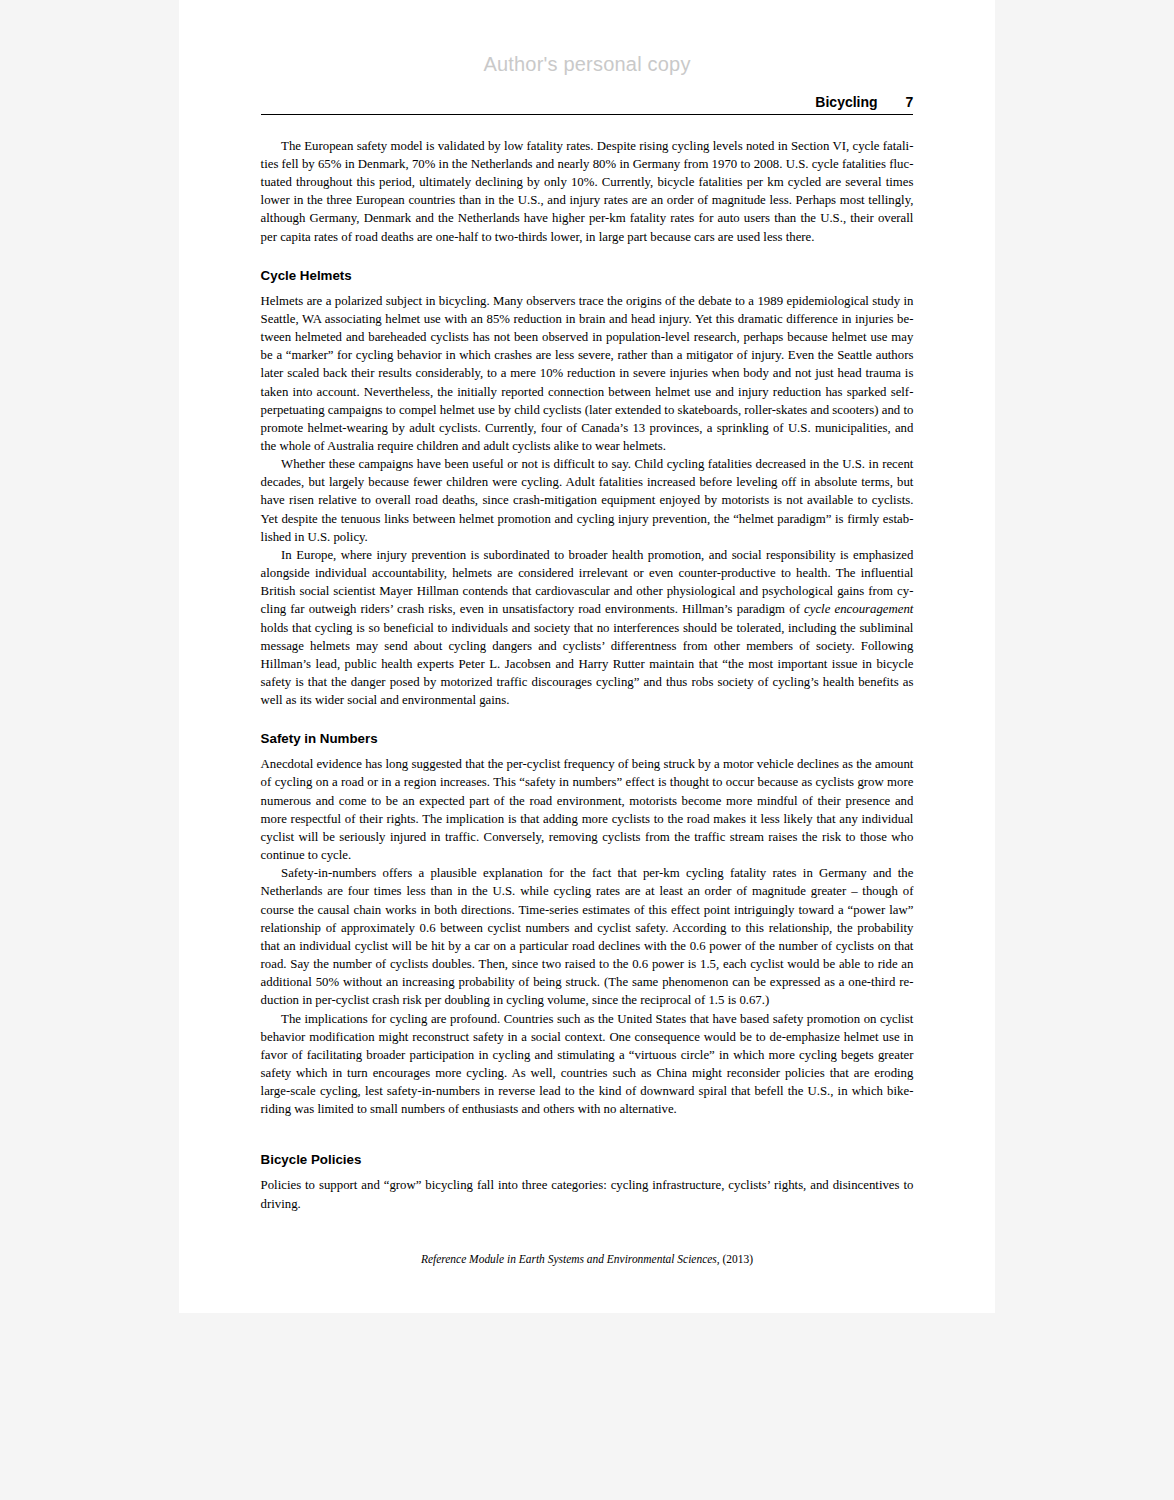Author's personal copy
Bicycling 7
The European safety model is validated by low fatality rates. Despite rising cycling levels noted in Section VI, cycle fatalities fell by 65% in Denmark, 70% in the Netherlands and nearly 80% in Germany from 1970 to 2008. U.S. cycle fatalities fluctuated throughout this period, ultimately declining by only 10%. Currently, bicycle fatalities per km cycled are several times lower in the three European countries than in the U.S., and injury rates are an order of magnitude less. Perhaps most tellingly, although Germany, Denmark and the Netherlands have higher per-km fatality rates for auto users than the U.S., their overall per capita rates of road deaths are one-half to two-thirds lower, in large part because cars are used less there.
Cycle Helmets
Helmets are a polarized subject in bicycling. Many observers trace the origins of the debate to a 1989 epidemiological study in Seattle, WA associating helmet use with an 85% reduction in brain and head injury. Yet this dramatic difference in injuries between helmeted and bareheaded cyclists has not been observed in population-level research, perhaps because helmet use may be a “marker” for cycling behavior in which crashes are less severe, rather than a mitigator of injury. Even the Seattle authors later scaled back their results considerably, to a mere 10% reduction in severe injuries when body and not just head trauma is taken into account. Nevertheless, the initially reported connection between helmet use and injury reduction has sparked self-perpetuating campaigns to compel helmet use by child cyclists (later extended to skateboards, roller-skates and scooters) and to promote helmet-wearing by adult cyclists. Currently, four of Canada’s 13 provinces, a sprinkling of U.S. municipalities, and the whole of Australia require children and adult cyclists alike to wear helmets.
Whether these campaigns have been useful or not is difficult to say. Child cycling fatalities decreased in the U.S. in recent decades, but largely because fewer children were cycling. Adult fatalities increased before leveling off in absolute terms, but have risen relative to overall road deaths, since crash-mitigation equipment enjoyed by motorists is not available to cyclists. Yet despite the tenuous links between helmet promotion and cycling injury prevention, the “helmet paradigm” is firmly established in U.S. policy.
In Europe, where injury prevention is subordinated to broader health promotion, and social responsibility is emphasized alongside individual accountability, helmets are considered irrelevant or even counter-productive to health. The influential British social scientist Mayer Hillman contends that cardiovascular and other physiological and psychological gains from cycling far outweigh riders’ crash risks, even in unsatisfactory road environments. Hillman’s paradigm of cycle encouragement holds that cycling is so beneficial to individuals and society that no interferences should be tolerated, including the subliminal message helmets may send about cycling dangers and cyclists’ differentness from other members of society. Following Hillman’s lead, public health experts Peter L. Jacobsen and Harry Rutter maintain that “the most important issue in bicycle safety is that the danger posed by motorized traffic discourages cycling” and thus robs society of cycling’s health benefits as well as its wider social and environmental gains.
Safety in Numbers
Anecdotal evidence has long suggested that the per-cyclist frequency of being struck by a motor vehicle declines as the amount of cycling on a road or in a region increases. This “safety in numbers” effect is thought to occur because as cyclists grow more numerous and come to be an expected part of the road environment, motorists become more mindful of their presence and more respectful of their rights. The implication is that adding more cyclists to the road makes it less likely that any individual cyclist will be seriously injured in traffic. Conversely, removing cyclists from the traffic stream raises the risk to those who continue to cycle.
Safety-in-numbers offers a plausible explanation for the fact that per-km cycling fatality rates in Germany and the Netherlands are four times less than in the U.S. while cycling rates are at least an order of magnitude greater – though of course the causal chain works in both directions. Time-series estimates of this effect point intriguingly toward a “power law” relationship of approximately 0.6 between cyclist numbers and cyclist safety. According to this relationship, the probability that an individual cyclist will be hit by a car on a particular road declines with the 0.6 power of the number of cyclists on that road. Say the number of cyclists doubles. Then, since two raised to the 0.6 power is 1.5, each cyclist would be able to ride an additional 50% without an increasing probability of being struck. (The same phenomenon can be expressed as a one-third reduction in per-cyclist crash risk per doubling in cycling volume, since the reciprocal of 1.5 is 0.67.)
The implications for cycling are profound. Countries such as the United States that have based safety promotion on cyclist behavior modification might reconstruct safety in a social context. One consequence would be to de-emphasize helmet use in favor of facilitating broader participation in cycling and stimulating a “virtuous circle” in which more cycling begets greater safety which in turn encourages more cycling. As well, countries such as China might reconsider policies that are eroding large-scale cycling, lest safety-in-numbers in reverse lead to the kind of downward spiral that befell the U.S., in which bike-riding was limited to small numbers of enthusiasts and others with no alternative.
Bicycle Policies
Policies to support and “grow” bicycling fall into three categories: cycling infrastructure, cyclists’ rights, and disincentives to driving.
Reference Module in Earth Systems and Environmental Sciences, (2013)